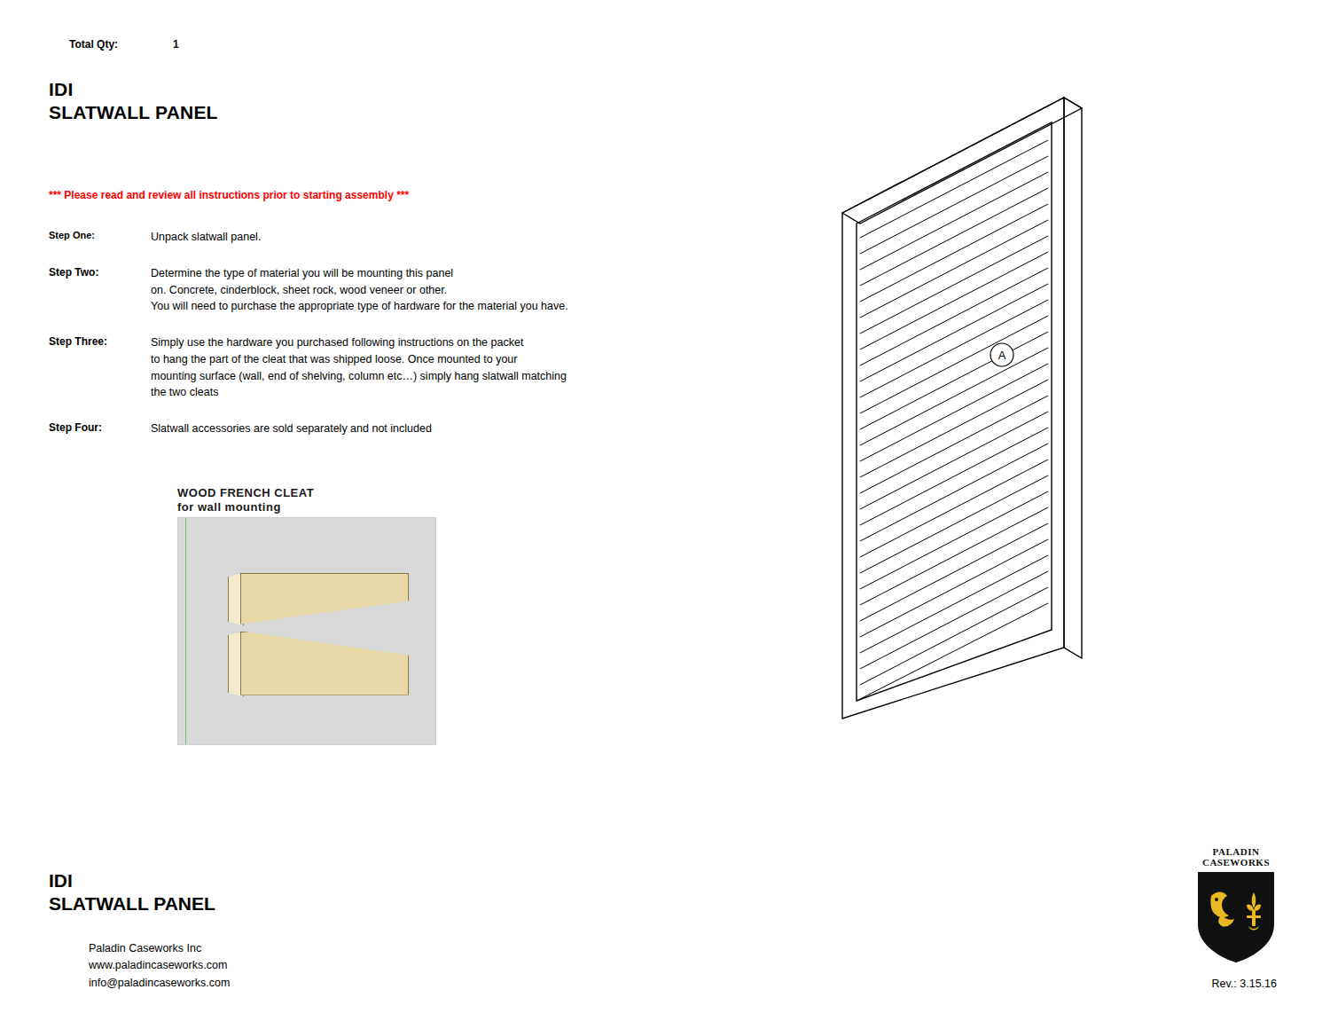Total Qty: 1
IDI
SLATWALL PANEL
*** Please read and review all instructions prior to starting assembly ***
Step One:
Unpack slatwall panel.
Step Two:
Determine the type of material you will be mounting this panel
on. Concrete, cinderblock, sheet rock, wood veneer or other.
You will need to purchase the appropriate type of hardware for the material you have.
Step Three:
Simply use the hardware you purchased following instructions on the packet
to hang the part of the cleat that was shipped loose. Once mounted to your
mounting surface (wall, end of shelving, column etc…) simply hang slatwall matching
the two cleats
Step Four:
Slatwall accessories are sold separately and not included
WOOD FRENCH CLEAT
for wall mounting
Comes attached to
back of panel
Must be mounted on
wall by owner
A
IDI
SLATWALL PANEL
Paladin Caseworks Inc
www.paladincaseworks.com
info@paladincaseworks.com
Rev.: 3.15.16
PALADIN CASEWORKS